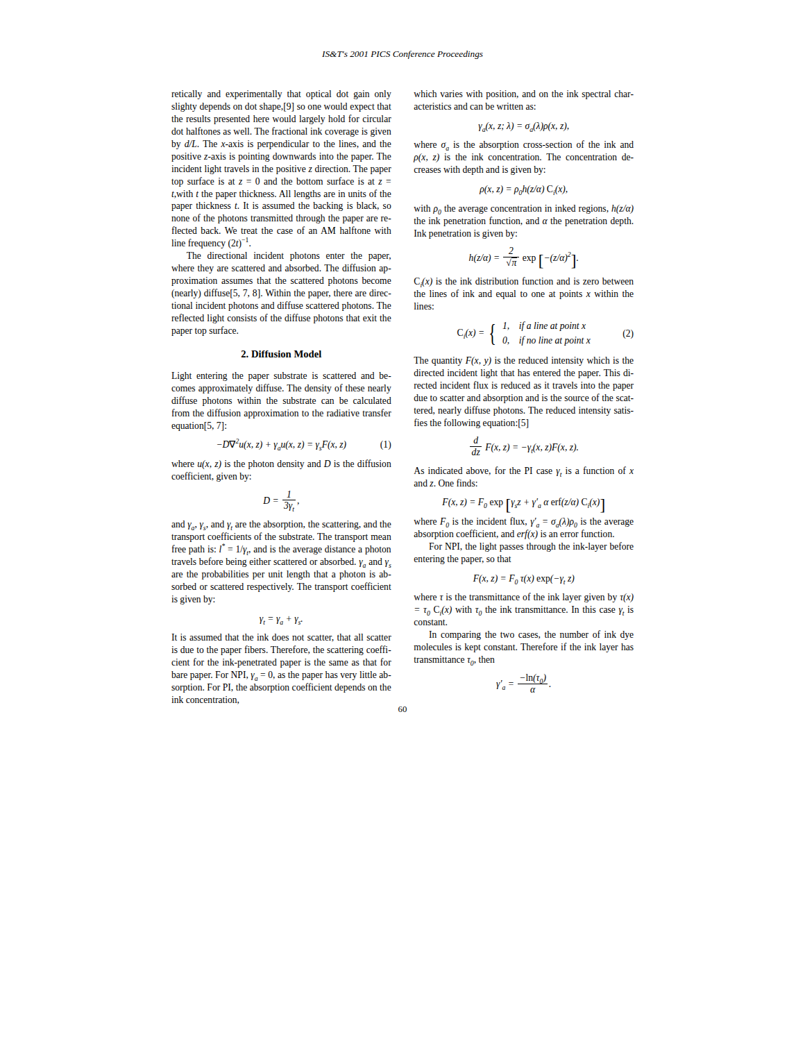IS&T's 2001 PICS Conference Proceedings
retically and experimentally that optical dot gain only slighty depends on dot shape,[9] so one would expect that the results presented here would largely hold for circular dot halftones as well. The fractional ink coverage is given by d/L. The x-axis is perpendicular to the lines, and the positive z-axis is pointing downwards into the paper. The incident light travels in the positive z direction. The paper top surface is at z = 0 and the bottom surface is at z = t,with t the paper thickness. All lengths are in units of the paper thickness t. It is assumed the backing is black, so none of the photons transmitted through the paper are reflected back. We treat the case of an AM halftone with line frequency (2t)−1.
The directional incident photons enter the paper, where they are scattered and absorbed. The diffusion approximation assumes that the scattered photons become (nearly) diffuse[5, 7, 8]. Within the paper, there are directional incident photons and diffuse scattered photons. The reflected light consists of the diffuse photons that exit the paper top surface.
2. Diffusion Model
Light entering the paper substrate is scattered and becomes approximately diffuse. The density of these nearly diffuse photons within the substrate can be calculated from the diffusion approximation to the radiative transfer equation[5, 7]:
−D∇2u(x, z) + γau(x, z) = γsF(x, z) (1)
where u(x, z) is the photon density and D is the diffusion coefficient, given by:
D = 13γt,
and γa, γs, and γt are the absorption, the scattering, and the transport coefficients of the substrate. The transport mean free path is: l* = 1/γt, and is the average distance a photon travels before being either scattered or absorbed. γa and γs are the probabilities per unit length that a photon is absorbed or scattered respectively. The transport coefficient is given by:
γt = γa + γs.
It is assumed that the ink does not scatter, that all scatter is due to the paper fibers. Therefore, the scattering coefficient for the ink-penetrated paper is the same as that for bare paper. For NPI, γa = 0, as the paper has very little absorption. For PI, the absorption coefficient depends on the ink concentration,
which varies with position, and on the ink spectral characteristics and can be written as:
γa(x, z; λ) = σa(λ)ρ(x, z),
where σa is the absorption cross-section of the ink and ρ(x, z) is the ink concentration. The concentration decreases with depth and is given by:
ρ(x, z) = ρ0h(z/α) Ci(x),
with ρ0 the average concentration in inked regions, h(z/α) the ink penetration function, and α the penetration depth. Ink penetration is given by:
h(z/α) = 2√π exp [−(z/α)2].
Ci(x) is the ink distribution function and is zero between the lines of ink and equal to one at points x within the lines:
Ci(x) = { 1, if a line at point x 0, if no line at point x (2)
The quantity F(x, y) is the reduced intensity which is the directed incident light that has entered the paper. This directed incident flux is reduced as it travels into the paper due to scatter and absorption and is the source of the scattered, nearly diffuse photons. The reduced intensity satisfies the following equation:[5]
ddz F(x, z) = −γt(x, z)F(x, z).
As indicated above, for the PI case γt is a function of x and z. One finds:
F(x, z) = F0 exp [γsz + γ′a α erf(z/α) Ci(x)]
where F0 is the incident flux, γ′a = σa(λ)ρ0 is the average absorption coefficient, and erf(x) is an error function.
For NPI, the light passes through the ink-layer before entering the paper, so that
F(x, z) = F0 τ(x) exp(−γt z)
where τ is the transmittance of the ink layer given by τ(x) = τ0 Ci(x) with τ0 the ink transmittance. In this case γt is constant.
In comparing the two cases, the number of ink dye molecules is kept constant. Therefore if the ink layer has transmittance τ0, then
γ′a = −ln(τ0) α.
60